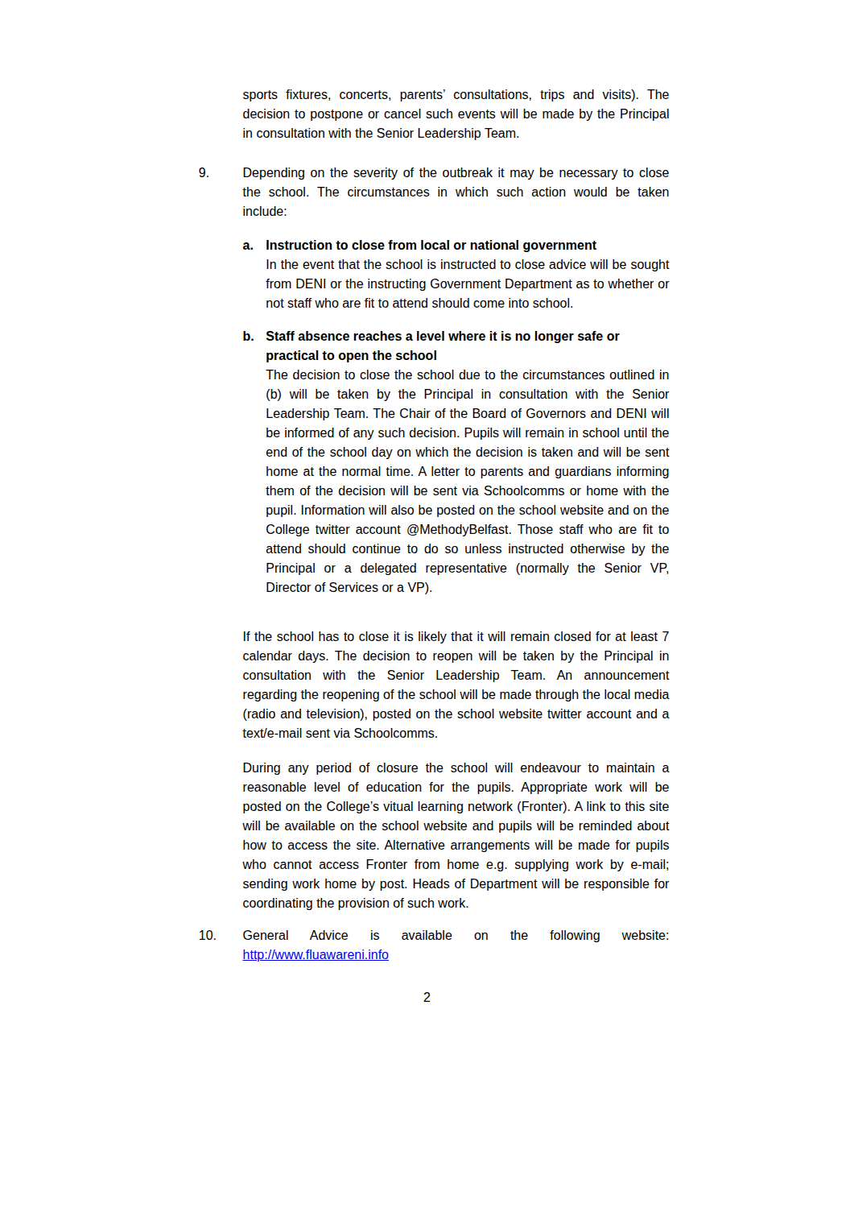sports fixtures, concerts, parents’ consultations, trips and visits). The decision to postpone or cancel such events will be made by the Principal in consultation with the Senior Leadership Team.
9.
Depending on the severity of the outbreak it may be necessary to close the school. The circumstances in which such action would be taken include:
a.
Instruction to close from local or national government
In the event that the school is instructed to close advice will be sought from DENI or the instructing Government Department as to whether or not staff who are fit to attend should come into school.
b.
Staff absence reaches a level where it is no longer safe or practical to open the school
The decision to close the school due to the circumstances outlined in (b) will be taken by the Principal in consultation with the Senior Leadership Team. The Chair of the Board of Governors and DENI will be informed of any such decision. Pupils will remain in school until the end of the school day on which the decision is taken and will be sent home at the normal time. A letter to parents and guardians informing them of the decision will be sent via Schoolcomms or home with the pupil. Information will also be posted on the school website and on the College twitter account @MethodyBelfast. Those staff who are fit to attend should continue to do so unless instructed otherwise by the Principal or a delegated representative (normally the Senior VP, Director of Services or a VP).
If the school has to close it is likely that it will remain closed for at least 7 calendar days. The decision to reopen will be taken by the Principal in consultation with the Senior Leadership Team. An announcement regarding the reopening of the school will be made through the local media (radio and television), posted on the school website twitter account and a text/e-mail sent via Schoolcomms.
During any period of closure the school will endeavour to maintain a reasonable level of education for the pupils. Appropriate work will be posted on the College’s vitual learning network (Fronter). A link to this site will be available on the school website and pupils will be reminded about how to access the site. Alternative arrangements will be made for pupils who cannot access Fronter from home e.g. supplying work by e-mail; sending work home by post. Heads of Department will be responsible for coordinating the provision of such work.
10.
General Advice is available on the following website: http://www.fluawareni.info
2